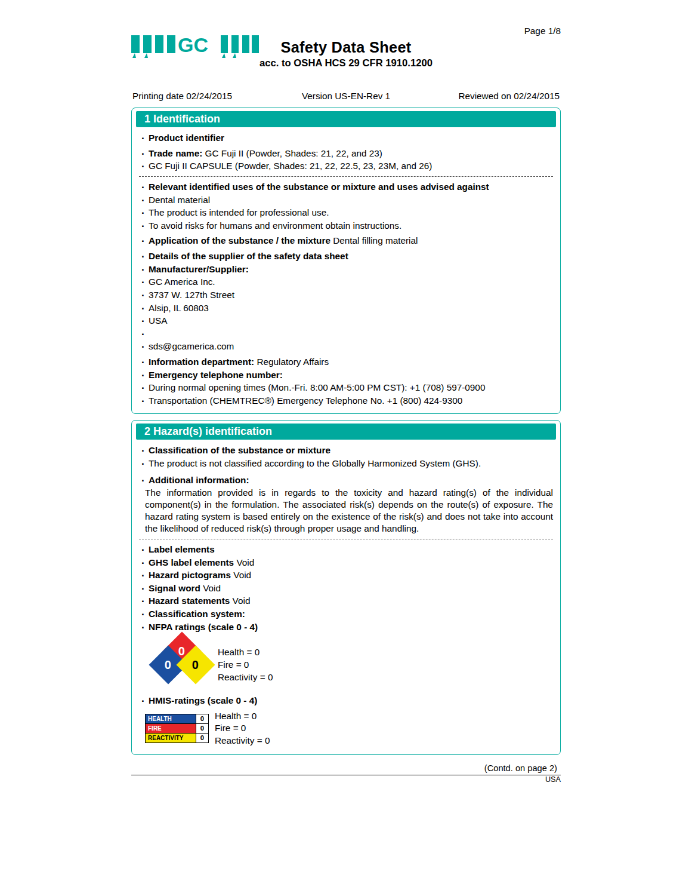GC
Page 1/8
Safety Data Sheet
acc. to OSHA HCS 29 CFR 1910.1200
Printing date 02/24/2015
Version US-EN-Rev 1
Reviewed on 02/24/2015
1 Identification
Product identifier
Trade name: GC Fuji II (Powder, Shades: 21, 22, and 23)
GC Fuji II CAPSULE (Powder, Shades: 21, 22, 22.5, 23, 23M, and 26)
Relevant identified uses of the substance or mixture and uses advised against
Dental material
The product is intended for professional use.
To avoid risks for humans and environment obtain instructions.
Application of the substance / the mixture Dental filling material
Details of the supplier of the safety data sheet
Manufacturer/Supplier:
GC America Inc.
3737 W. 127th Street
Alsip, IL 60803
USA
sds@gcamerica.com
Information department: Regulatory Affairs
Emergency telephone number:
During normal opening times (Mon.-Fri. 8:00 AM-5:00 PM CST): +1 (708) 597-0900
Transportation (CHEMTREC®) Emergency Telephone No. +1 (800) 424-9300
2 Hazard(s) identification
Classification of the substance or mixture
The product is not classified according to the Globally Harmonized System (GHS).
Additional information:
The information provided is in regards to the toxicity and hazard rating(s) of the individual component(s) in the formulation. The associated risk(s) depends on the route(s) of exposure. The hazard rating system is based entirely on the existence of the risk(s) and does not take into account the likelihood of reduced risk(s) through proper usage and handling.
Label elements
GHS label elements Void
Hazard pictograms Void
Signal word Void
Hazard statements Void
Classification system:
NFPA ratings (scale 0 - 4)
0
0
0
Health = 0
Fire = 0
Reactivity = 0
HMIS-ratings (scale 0 - 4)
| HEALTH | 0 |
| FIRE | 0 |
| REACTIVITY | 0 |
Health = 0
Fire = 0
Reactivity = 0
(Contd. on page 2)
USA